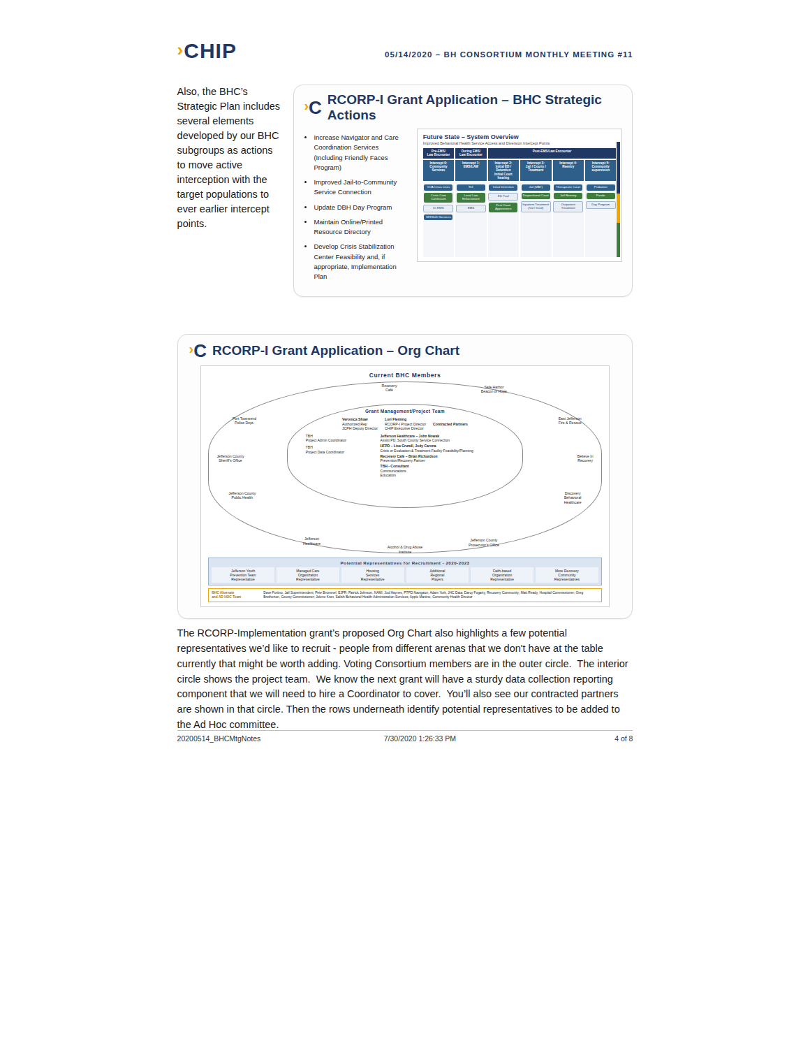›CHIP
05/14/2020 – BH Consortium Monthly Meeting #11
Also, the BHC’s Strategic Plan includes several elements developed by our BHC subgroups as actions to move active interception with the target populations to ever earlier intercept points.
›C
RCORP-I Grant Application – BHC Strategic Actions
Increase Navigator and Care Coordination Services (Including Friendly Faces Program)
Improved Jail-to-Community Service Connection
Update DBH Day Program
Maintain Online/Printed Resource Directory
Develop Crisis Stabilization Center Feasibility and, if appropriate, Implementation Plan
Future State – System Overview
Improved Behavioral Health Service Access and Diversion Intercept Points
Pre-EMS/
Law Encounter
During EMS/
Law Encounter
Post-EMS/Law Encounter
Intercept 0:
Community
Services
Intercept 1:
EMS/LAW
Intercept 2:
Initial ED / Detention
Initial Court hearing
Intercept 3:
Jail / Courts /
Treatment
Intercept 4:
Reentry
Intercept 5:
Community
supervision
VOA Crisis Lines
Crisis Care Continuum
Dr EMS
MH/SUD Services
911
Local Law Enforcement
EMS
Initial Detention
ED Trail
First Court Appearance
Jail (MAT)
Dispositional Court
Inpatient Treatment (Vol / Invol)
Therapeutic Court
Jail Reentry
Outpatient Treatment
Probation
Parole
Day Program
›C
RCORP-I Grant Application – Org Chart
Current BHC Members
Recovery
Café
Safe Harbor
Beacon of Hope
Port Townsend
Police Dept.
East Jefferson
Fire & Rescue
Jefferson County
Sheriff’s Office
Believe In
Recovery
Jefferson County
Public Health
Discovery
Behavioral
Healthcare
Jefferson
Healthcare
Jefferson County
Prosecutor’s Office
Alcohol & Drug Abuse
Institute
Grant Management/Project Team
Veronica Shaw Authorized Rep
JCPH Deputy Director
Lori Fleming RCORP-I Project Director
CHIP Executive Director
Contracted Partners
TBH
Project Admin Coordinator
TBH
Project Data Coordinator
Jefferson Healthcare – John Nowak
Assist PD, South County Service Connection
HFPD – Lisa Grundl, Jody Carona
Crisis or Evaluation & Treatment Facility Feasibility/Planning
Recovery Café – Brian Richardson
Prevention/Recovery Partner
TBH - Consultant
Communications
Education
Potential Representatives for Recruitment - 2020-2023
Jefferson Youth
Prevention Team
Representative
Managed Care
Organization
Representative
Housing
Services
Representative
Additional
Regional
Players
Faith-based
Organization
Representative
More Recovery
Community
Representatives
BHC Alternate
and AD HOC Team
Dave Fortino, Jail Superintendent; Pete Brummel, EJFR; Patrick Johnson, NAMI; Jud Haynes, PTPD Navigator; Adam York, JHC Data; Darcy Fogarty, Recovery Community; Matt Ready, Hospital Commissioner; Greg Brotherton, County Commissioner; Jolene Kron, Salish Behavioral Health-Administration Services; Apple Martine, Community Health Director
The RCORP-Implementation grant’s proposed Org Chart also highlights a few potential representatives we’d like to recruit - people from different arenas that we don't have at the table currently that might be worth adding. Voting Consortium members are in the outer circle. The interior circle shows the project team. We know the next grant will have a sturdy data collection reporting component that we will need to hire a Coordinator to cover. You’ll also see our contracted partners are shown in that circle. Then the rows underneath identify potential representatives to be added to the Ad Hoc committee.
20200514_BHCMtgNotes
7/30/2020 1:26:33 PM
4 of 8